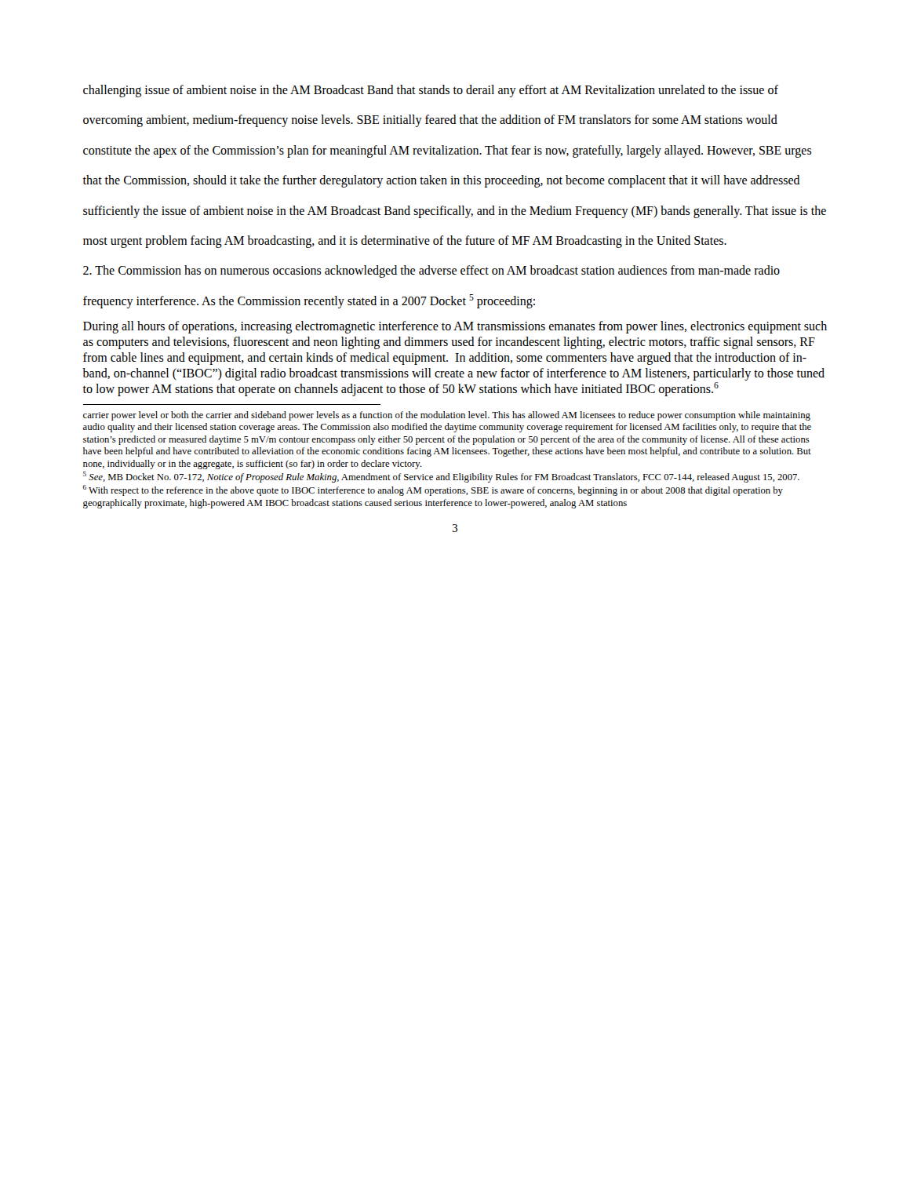challenging issue of ambient noise in the AM Broadcast Band that stands to derail any effort at AM Revitalization unrelated to the issue of overcoming ambient, medium-frequency noise levels. SBE initially feared that the addition of FM translators for some AM stations would constitute the apex of the Commission’s plan for meaningful AM revitalization. That fear is now, gratefully, largely allayed. However, SBE urges that the Commission, should it take the further deregulatory action taken in this proceeding, not become complacent that it will have addressed sufficiently the issue of ambient noise in the AM Broadcast Band specifically, and in the Medium Frequency (MF) bands generally. That issue is the most urgent problem facing AM broadcasting, and it is determinative of the future of MF AM Broadcasting in the United States.
2. The Commission has on numerous occasions acknowledged the adverse effect on AM broadcast station audiences from man-made radio frequency interference. As the Commission recently stated in a 2007 Docket 5 proceeding:
During all hours of operations, increasing electromagnetic interference to AM transmissions emanates from power lines, electronics equipment such as computers and televisions, fluorescent and neon lighting and dimmers used for incandescent lighting, electric motors, traffic signal sensors, RF from cable lines and equipment, and certain kinds of medical equipment. In addition, some commenters have argued that the introduction of in-band, on-channel (“IBOC”) digital radio broadcast transmissions will create a new factor of interference to AM listeners, particularly to those tuned to low power AM stations that operate on channels adjacent to those of 50 kW stations which have initiated IBOC operations.6
carrier power level or both the carrier and sideband power levels as a function of the modulation level. This has allowed AM licensees to reduce power consumption while maintaining audio quality and their licensed station coverage areas. The Commission also modified the daytime community coverage requirement for licensed AM facilities only, to require that the station’s predicted or measured daytime 5 mV/m contour encompass only either 50 percent of the population or 50 percent of the area of the community of license. All of these actions have been helpful and have contributed to alleviation of the economic conditions facing AM licensees. Together, these actions have been most helpful, and contribute to a solution. But none, individually or in the aggregate, is sufficient (so far) in order to declare victory.
5 See, MB Docket No. 07-172, Notice of Proposed Rule Making, Amendment of Service and Eligibility Rules for FM Broadcast Translators, FCC 07-144, released August 15, 2007.
6 With respect to the reference in the above quote to IBOC interference to analog AM operations, SBE is aware of concerns, beginning in or about 2008 that digital operation by geographically proximate, high-powered AM IBOC broadcast stations caused serious interference to lower-powered, analog AM stations
3